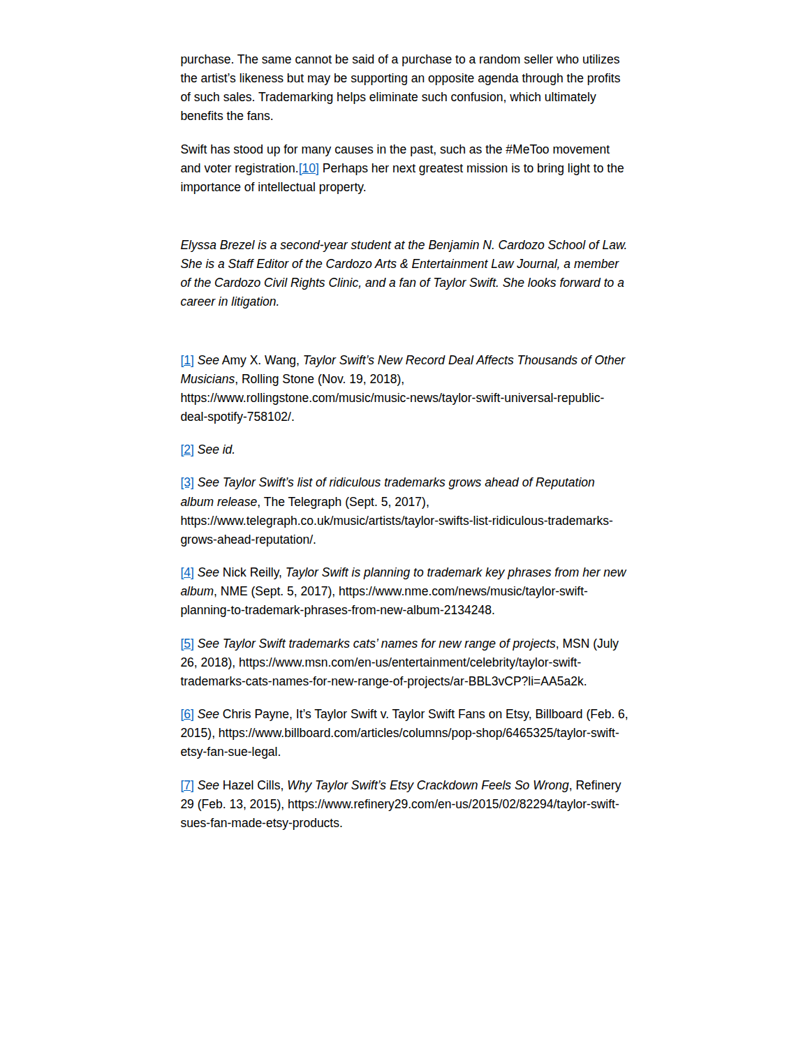purchase. The same cannot be said of a purchase to a random seller who utilizes the artist’s likeness but may be supporting an opposite agenda through the profits of such sales. Trademarking helps eliminate such confusion, which ultimately benefits the fans.
Swift has stood up for many causes in the past, such as the #MeToo movement and voter registration.[10] Perhaps her next greatest mission is to bring light to the importance of intellectual property.
Elyssa Brezel is a second-year student at the Benjamin N. Cardozo School of Law. She is a Staff Editor of the Cardozo Arts & Entertainment Law Journal, a member of the Cardozo Civil Rights Clinic, and a fan of Taylor Swift. She looks forward to a career in litigation.
[1] See Amy X. Wang, Taylor Swift’s New Record Deal Affects Thousands of Other Musicians, Rolling Stone (Nov. 19, 2018), https://www.rollingstone.com/music/music-news/taylor-swift-universal-republic-deal-spotify-758102/.
[2] See id.
[3] See Taylor Swift’s list of ridiculous trademarks grows ahead of Reputation album release, The Telegraph (Sept. 5, 2017), https://www.telegraph.co.uk/music/artists/taylor-swifts-list-ridiculous-trademarks-grows-ahead-reputation/.
[4] See Nick Reilly, Taylor Swift is planning to trademark key phrases from her new album, NME (Sept. 5, 2017), https://www.nme.com/news/music/taylor-swift-planning-to-trademark-phrases-from-new-album-2134248.
[5] See Taylor Swift trademarks cats’ names for new range of projects, MSN (July 26, 2018), https://www.msn.com/en-us/entertainment/celebrity/taylor-swift-trademarks-cats-names-for-new-range-of-projects/ar-BBL3vCP?li=AA5a2k.
[6] See Chris Payne, It’s Taylor Swift v. Taylor Swift Fans on Etsy, Billboard (Feb. 6, 2015), https://www.billboard.com/articles/columns/pop-shop/6465325/taylor-swift-etsy-fan-sue-legal.
[7] See Hazel Cills, Why Taylor Swift’s Etsy Crackdown Feels So Wrong, Refinery 29 (Feb. 13, 2015), https://www.refinery29.com/en-us/2015/02/82294/taylor-swift-sues-fan-made-etsy-products.